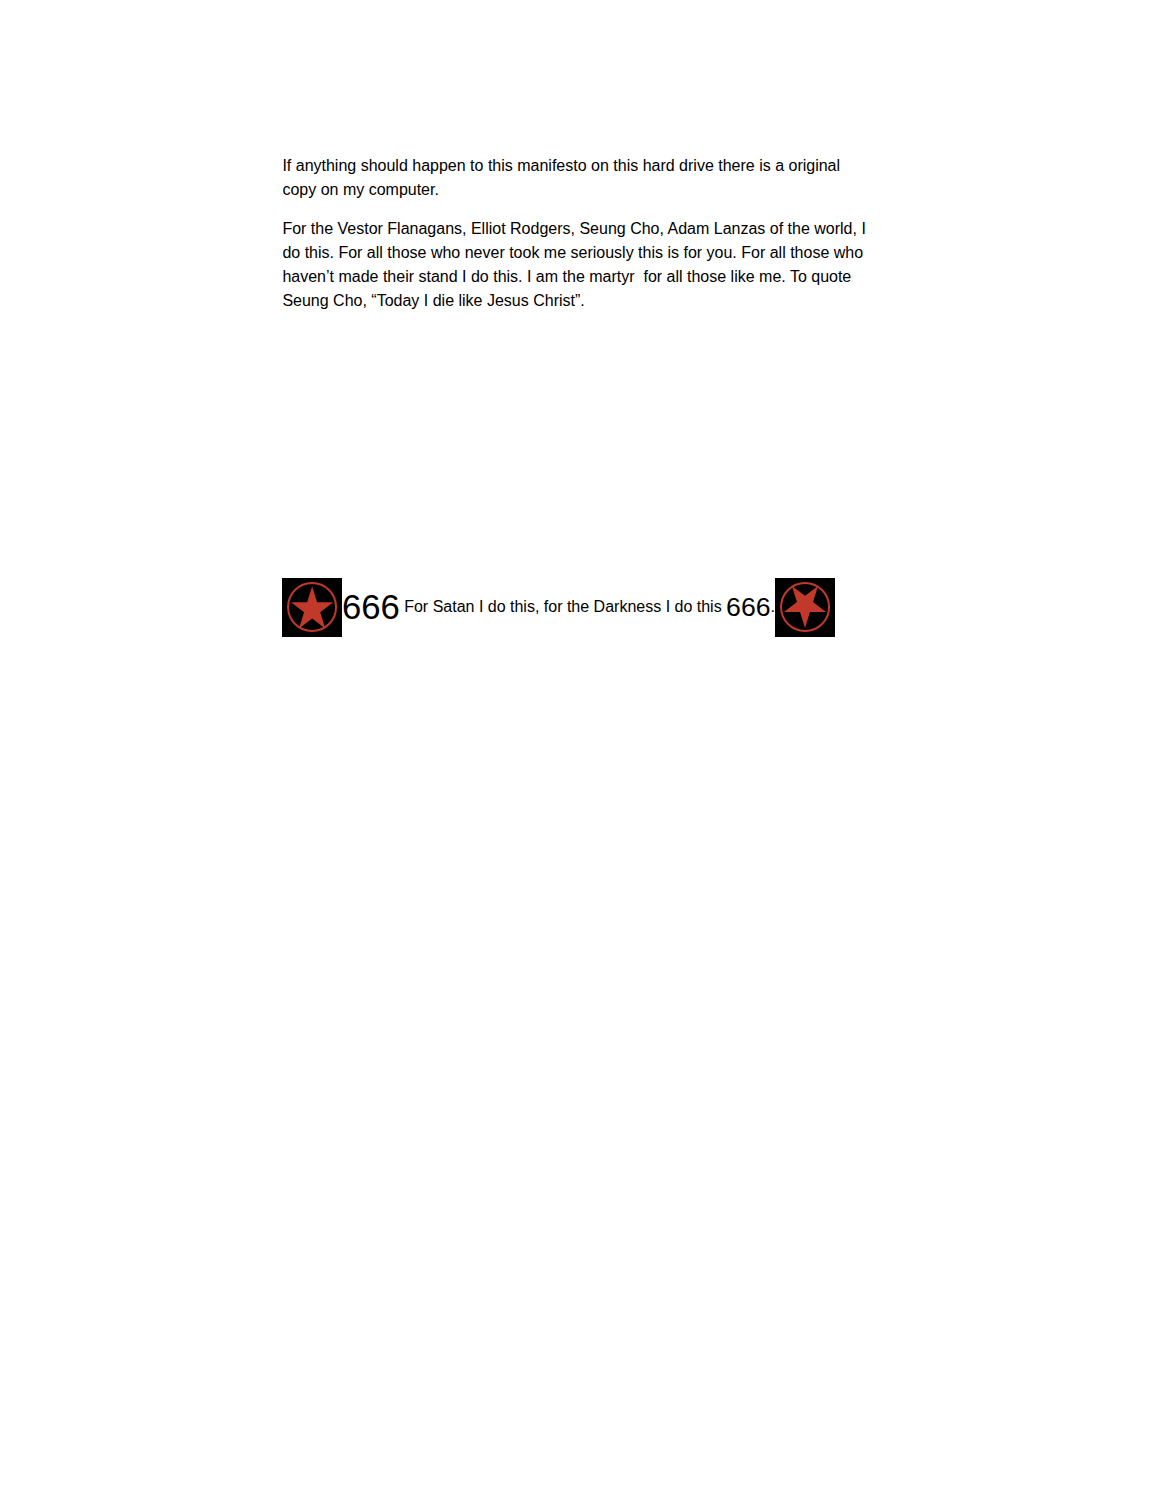If anything should happen to this manifesto on this hard drive there is a original copy on my computer.
For the Vestor Flanagans, Elliot Rodgers, Seung Cho, Adam Lanzas of the world, I do this. For all those who never took me seriously this is for you. For all those who haven’t made their stand I do this. I am the martyr for all those like me. To quote Seung Cho, “Today I die like Jesus Christ”.
666 For Satan I do this, for the Darkness I do this 666.